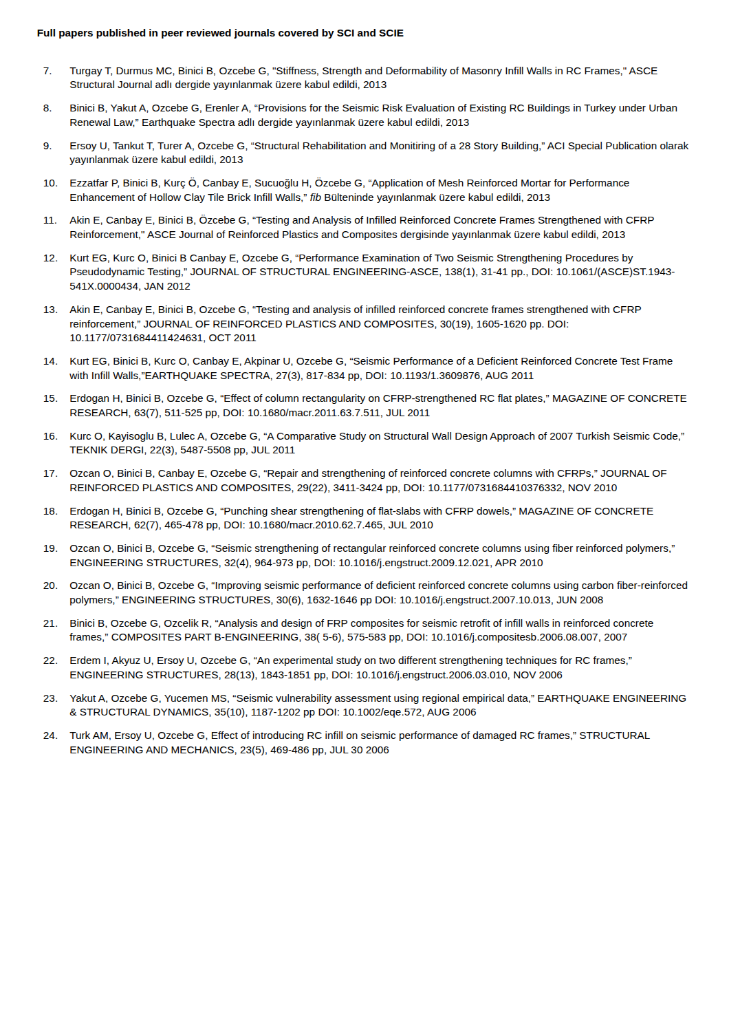Full papers published in peer reviewed journals covered by SCI and SCIE
7. Turgay T, Durmus MC, Binici B, Ozcebe G, "Stiffness, Strength and Deformability of Masonry Infill Walls in RC Frames," ASCE Structural Journal adlı dergide yayınlanmak üzere kabul edildi, 2013
8. Binici B, Yakut A, Ozcebe G, Erenler A, “Provisions for the Seismic Risk Evaluation of Existing RC Buildings in Turkey under Urban Renewal Law,” Earthquake Spectra adlı dergide yayınlanmak üzere kabul edildi, 2013
9. Ersoy U, Tankut T, Turer A, Ozcebe G, “Structural Rehabilitation and Monitiring of a 28 Story Building,” ACI Special Publication olarak yayınlanmak üzere kabul edildi, 2013
10. Ezzatfar P, Binici B, Kurç Ö, Canbay E, Sucuoğlu H, Özcebe G, “Application of Mesh Reinforced Mortar for Performance Enhancement of Hollow Clay Tile Brick Infill Walls,” fib Bülteninde yayınlanmak üzere kabul edildi, 2013
11. Akin E, Canbay E, Binici B, Özcebe G, “Testing and Analysis of Infilled Reinforced Concrete Frames Strengthened with CFRP Reinforcement," ASCE Journal of Reinforced Plastics and Composites dergisinde yayınlanmak üzere kabul edildi, 2013
12. Kurt EG, Kurc O, Binici B Canbay E, Ozcebe G, “Performance Examination of Two Seismic Strengthening Procedures by Pseudodynamic Testing,” JOURNAL OF STRUCTURAL ENGINEERING-ASCE, 138(1), 31-41 pp., DOI: 10.1061/(ASCE)ST.1943-541X.0000434, JAN 2012
13. Akin E, Canbay E, Binici B, Ozcebe G, “Testing and analysis of infilled reinforced concrete frames strengthened with CFRP reinforcement,” JOURNAL OF REINFORCED PLASTICS AND COMPOSITES, 30(19), 1605-1620 pp. DOI: 10.1177/0731684411424631, OCT 2011
14. Kurt EG, Binici B, Kurc O, Canbay E, Akpinar U, Ozcebe G, “Seismic Performance of a Deficient Reinforced Concrete Test Frame with Infill Walls,”EARTHQUAKE SPECTRA, 27(3), 817-834 pp, DOI: 10.1193/1.3609876, AUG 2011
15. Erdogan H, Binici B, Ozcebe G, “Effect of column rectangularity on CFRP-strengthened RC flat plates,” MAGAZINE OF CONCRETE RESEARCH, 63(7), 511-525 pp, DOI: 10.1680/macr.2011.63.7.511, JUL 2011
16. Kurc O, Kayisoglu B, Lulec A, Ozcebe G, “A Comparative Study on Structural Wall Design Approach of 2007 Turkish Seismic Code,” TEKNIK DERGI, 22(3), 5487-5508 pp, JUL 2011
17. Ozcan O, Binici B, Canbay E, Ozcebe G, “Repair and strengthening of reinforced concrete columns with CFRPs,” JOURNAL OF REINFORCED PLASTICS AND COMPOSITES, 29(22), 3411-3424 pp, DOI: 10.1177/0731684410376332, NOV 2010
18. Erdogan H, Binici B, Ozcebe G, “Punching shear strengthening of flat-slabs with CFRP dowels,” MAGAZINE OF CONCRETE RESEARCH, 62(7), 465-478 pp, DOI: 10.1680/macr.2010.62.7.465, JUL 2010
19. Ozcan O, Binici B, Ozcebe G, “Seismic strengthening of rectangular reinforced concrete columns using fiber reinforced polymers,” ENGINEERING STRUCTURES, 32(4), 964-973 pp, DOI: 10.1016/j.engstruct.2009.12.021, APR 2010
20. Ozcan O, Binici B, Ozcebe G, “Improving seismic performance of deficient reinforced concrete columns using carbon fiber-reinforced polymers,” ENGINEERING STRUCTURES, 30(6), 1632-1646 pp DOI: 10.1016/j.engstruct.2007.10.013, JUN 2008
21. Binici B, Ozcebe G, Ozcelik R, “Analysis and design of FRP composites for seismic retrofit of infill walls in reinforced concrete frames,” COMPOSITES PART B-ENGINEERING, 38( 5-6), 575-583 pp, DOI: 10.1016/j.compositesb.2006.08.007, 2007
22. Erdem I, Akyuz U, Ersoy U, Ozcebe G, “An experimental study on two different strengthening techniques for RC frames,” ENGINEERING STRUCTURES, 28(13), 1843-1851 pp, DOI: 10.1016/j.engstruct.2006.03.010, NOV 2006
23. Yakut A, Ozcebe G, Yucemen MS, “Seismic vulnerability assessment using regional empirical data,” EARTHQUAKE ENGINEERING & STRUCTURAL DYNAMICS, 35(10), 1187-1202 pp DOI: 10.1002/eqe.572, AUG 2006
24. Turk AM, Ersoy U, Ozcebe G, Effect of introducing RC infill on seismic performance of damaged RC frames,” STRUCTURAL ENGINEERING AND MECHANICS, 23(5), 469-486 pp, JUL 30 2006